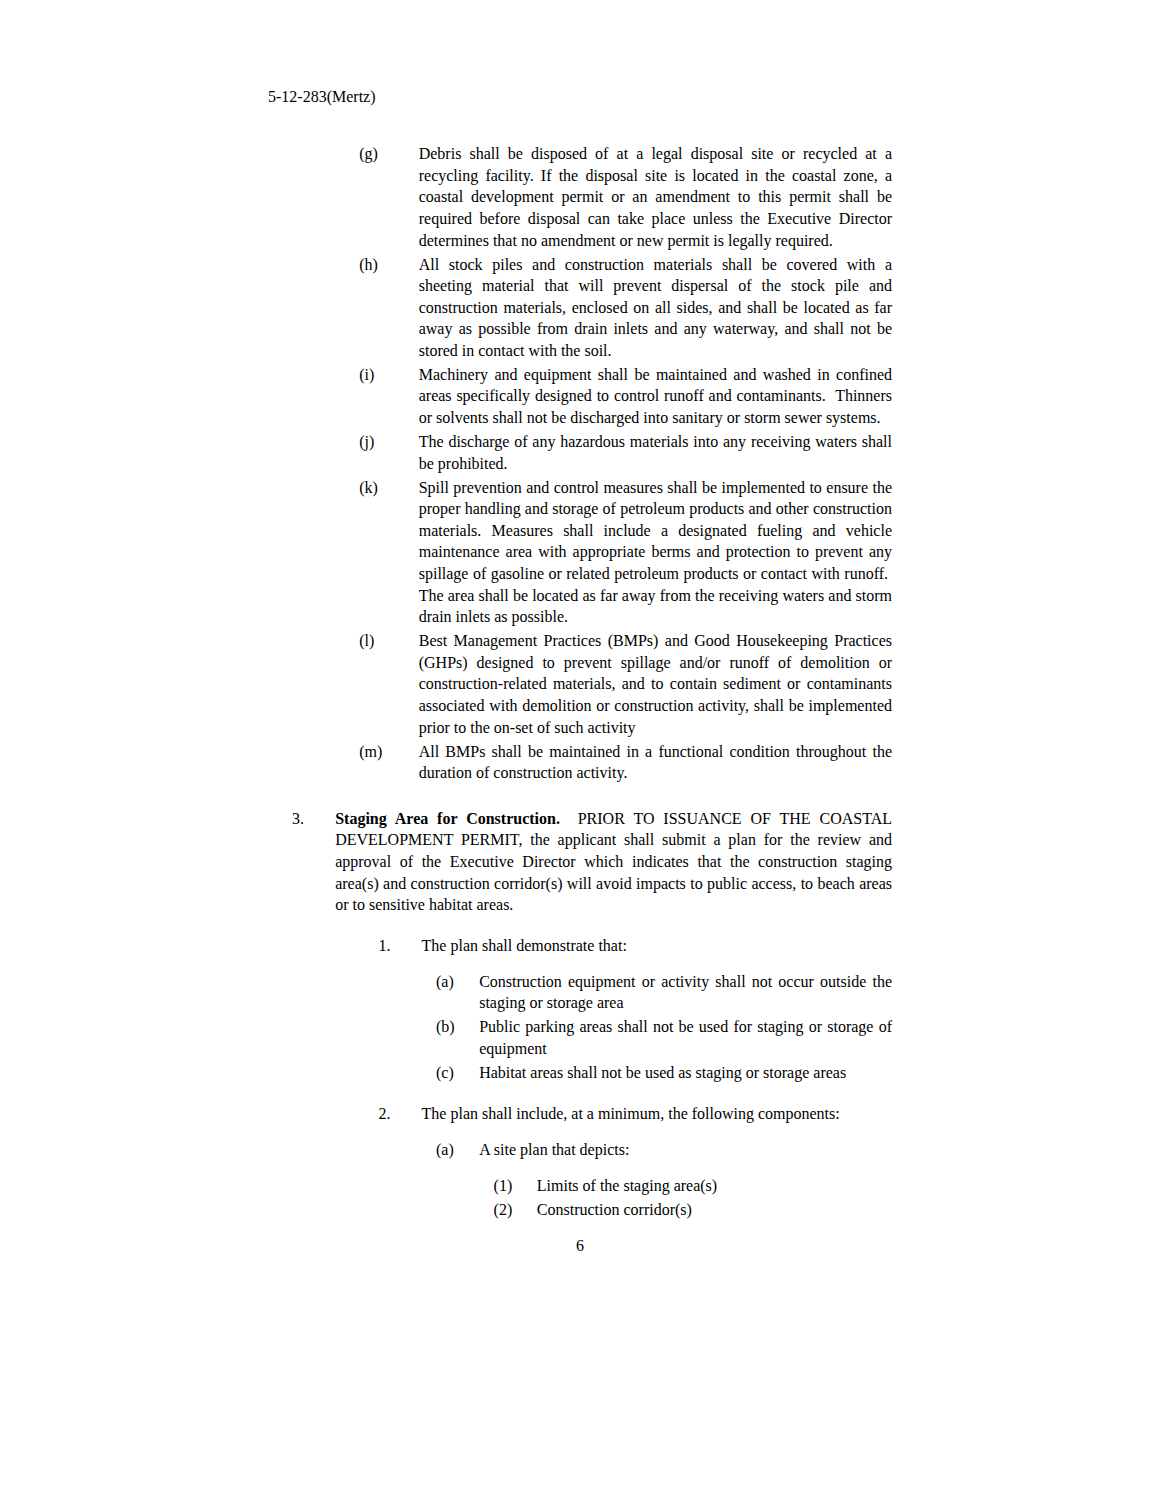5-12-283(Mertz)
(g)
Debris shall be disposed of at a legal disposal site or recycled at a recycling facility. If the disposal site is located in the coastal zone, a coastal development permit or an amendment to this permit shall be required before disposal can take place unless the Executive Director determines that no amendment or new permit is legally required.
(h)
All stock piles and construction materials shall be covered with a sheeting material that will prevent dispersal of the stock pile and construction materials, enclosed on all sides, and shall be located as far away as possible from drain inlets and any waterway, and shall not be stored in contact with the soil.
(i)
Machinery and equipment shall be maintained and washed in confined areas specifically designed to control runoff and contaminants. Thinners or solvents shall not be discharged into sanitary or storm sewer systems.
(j)
The discharge of any hazardous materials into any receiving waters shall be prohibited.
(k)
Spill prevention and control measures shall be implemented to ensure the proper handling and storage of petroleum products and other construction materials. Measures shall include a designated fueling and vehicle maintenance area with appropriate berms and protection to prevent any spillage of gasoline or related petroleum products or contact with runoff. The area shall be located as far away from the receiving waters and storm drain inlets as possible.
(l)
Best Management Practices (BMPs) and Good Housekeeping Practices (GHPs) designed to prevent spillage and/or runoff of demolition or construction-related materials, and to contain sediment or contaminants associated with demolition or construction activity, shall be implemented prior to the on-set of such activity
(m)
All BMPs shall be maintained in a functional condition throughout the duration of construction activity.
3.
Staging Area for Construction. PRIOR TO ISSUANCE OF THE COASTAL DEVELOPMENT PERMIT, the applicant shall submit a plan for the review and approval of the Executive Director which indicates that the construction staging area(s) and construction corridor(s) will avoid impacts to public access, to beach areas or to sensitive habitat areas.
1.
The plan shall demonstrate that:
(a)
Construction equipment or activity shall not occur outside the staging or storage area
(b)
Public parking areas shall not be used for staging or storage of equipment
(c)
Habitat areas shall not be used as staging or storage areas
2.
The plan shall include, at a minimum, the following components:
(a)
A site plan that depicts:
(1)
Limits of the staging area(s)
(2)
Construction corridor(s)
6